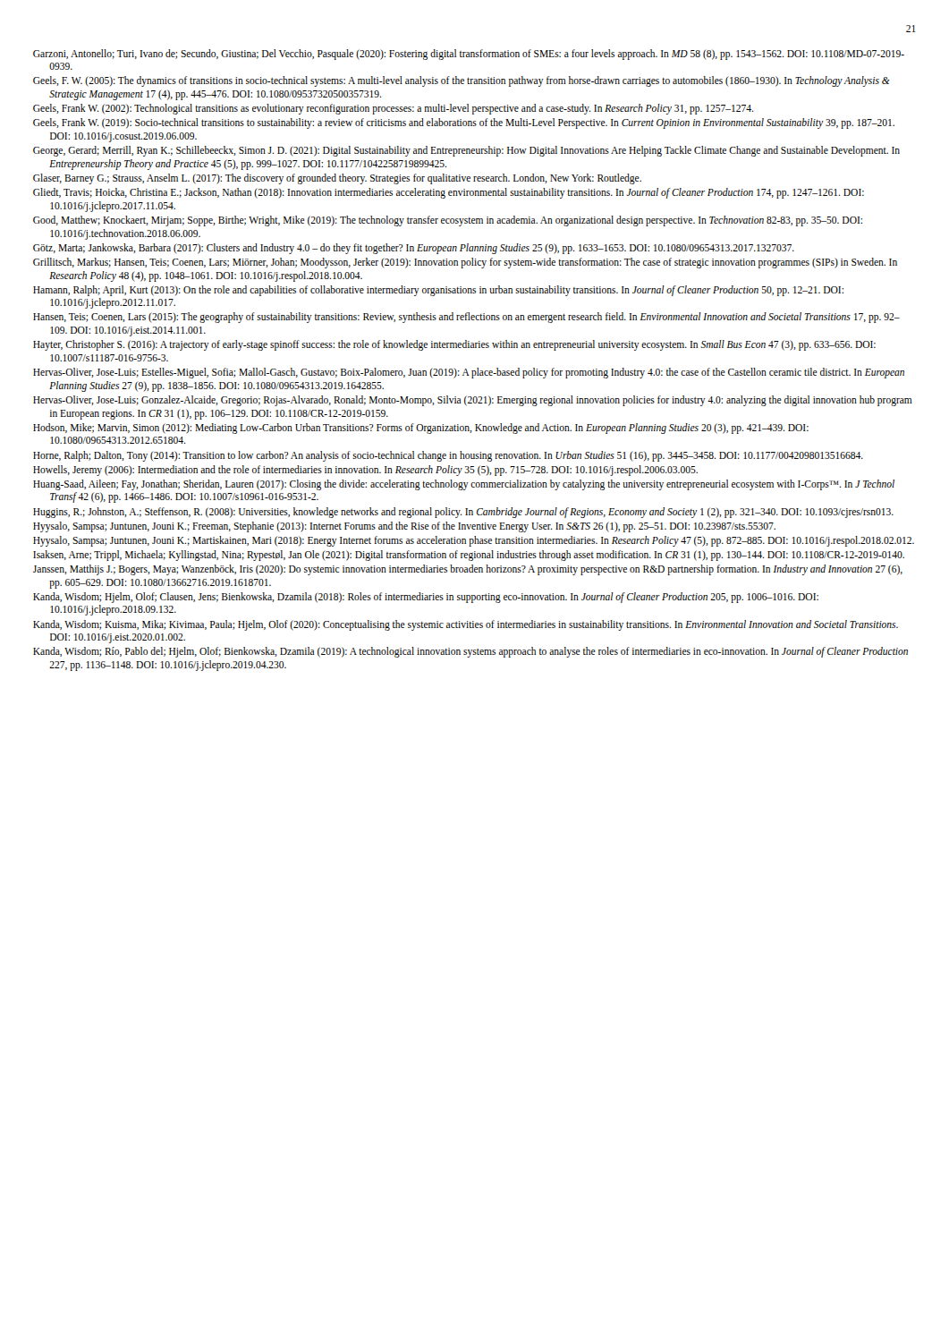21
Garzoni, Antonello; Turi, Ivano de; Secundo, Giustina; Del Vecchio, Pasquale (2020): Fostering digital transformation of SMEs: a four levels approach. In MD 58 (8), pp. 1543–1562. DOI: 10.1108/MD-07-2019-0939.
Geels, F. W. (2005): The dynamics of transitions in socio-technical systems: A multi-level analysis of the transition pathway from horse-drawn carriages to automobiles (1860–1930). In Technology Analysis & Strategic Management 17 (4), pp. 445–476. DOI: 10.1080/09537320500357319.
Geels, Frank W. (2002): Technological transitions as evolutionary reconfiguration processes: a multi-level perspective and a case-study. In Research Policy 31, pp. 1257–1274.
Geels, Frank W. (2019): Socio-technical transitions to sustainability: a review of criticisms and elaborations of the Multi-Level Perspective. In Current Opinion in Environmental Sustainability 39, pp. 187–201. DOI: 10.1016/j.cosust.2019.06.009.
George, Gerard; Merrill, Ryan K.; Schillebeeckx, Simon J. D. (2021): Digital Sustainability and Entrepreneurship: How Digital Innovations Are Helping Tackle Climate Change and Sustainable Development. In Entrepreneurship Theory and Practice 45 (5), pp. 999–1027. DOI: 10.1177/1042258719899425.
Glaser, Barney G.; Strauss, Anselm L. (2017): The discovery of grounded theory. Strategies for qualitative research. London, New York: Routledge.
Gliedt, Travis; Hoicka, Christina E.; Jackson, Nathan (2018): Innovation intermediaries accelerating environmental sustainability transitions. In Journal of Cleaner Production 174, pp. 1247–1261. DOI: 10.1016/j.jclepro.2017.11.054.
Good, Matthew; Knockaert, Mirjam; Soppe, Birthe; Wright, Mike (2019): The technology transfer ecosystem in academia. An organizational design perspective. In Technovation 82-83, pp. 35–50. DOI: 10.1016/j.technovation.2018.06.009.
Götz, Marta; Jankowska, Barbara (2017): Clusters and Industry 4.0 – do they fit together? In European Planning Studies 25 (9), pp. 1633–1653. DOI: 10.1080/09654313.2017.1327037.
Grillitsch, Markus; Hansen, Teis; Coenen, Lars; Miörner, Johan; Moodysson, Jerker (2019): Innovation policy for system-wide transformation: The case of strategic innovation programmes (SIPs) in Sweden. In Research Policy 48 (4), pp. 1048–1061. DOI: 10.1016/j.respol.2018.10.004.
Hamann, Ralph; April, Kurt (2013): On the role and capabilities of collaborative intermediary organisations in urban sustainability transitions. In Journal of Cleaner Production 50, pp. 12–21. DOI: 10.1016/j.jclepro.2012.11.017.
Hansen, Teis; Coenen, Lars (2015): The geography of sustainability transitions: Review, synthesis and reflections on an emergent research field. In Environmental Innovation and Societal Transitions 17, pp. 92–109. DOI: 10.1016/j.eist.2014.11.001.
Hayter, Christopher S. (2016): A trajectory of early-stage spinoff success: the role of knowledge intermediaries within an entrepreneurial university ecosystem. In Small Bus Econ 47 (3), pp. 633–656. DOI: 10.1007/s11187-016-9756-3.
Hervas-Oliver, Jose-Luis; Estelles-Miguel, Sofia; Mallol-Gasch, Gustavo; Boix-Palomero, Juan (2019): A place-based policy for promoting Industry 4.0: the case of the Castellon ceramic tile district. In European Planning Studies 27 (9), pp. 1838–1856. DOI: 10.1080/09654313.2019.1642855.
Hervas-Oliver, Jose-Luis; Gonzalez-Alcaide, Gregorio; Rojas-Alvarado, Ronald; Monto-Mompo, Silvia (2021): Emerging regional innovation policies for industry 4.0: analyzing the digital innovation hub program in European regions. In CR 31 (1), pp. 106–129. DOI: 10.1108/CR-12-2019-0159.
Hodson, Mike; Marvin, Simon (2012): Mediating Low-Carbon Urban Transitions? Forms of Organization, Knowledge and Action. In European Planning Studies 20 (3), pp. 421–439. DOI: 10.1080/09654313.2012.651804.
Horne, Ralph; Dalton, Tony (2014): Transition to low carbon? An analysis of socio-technical change in housing renovation. In Urban Studies 51 (16), pp. 3445–3458. DOI: 10.1177/0042098013516684.
Howells, Jeremy (2006): Intermediation and the role of intermediaries in innovation. In Research Policy 35 (5), pp. 715–728. DOI: 10.1016/j.respol.2006.03.005.
Huang-Saad, Aileen; Fay, Jonathan; Sheridan, Lauren (2017): Closing the divide: accelerating technology commercialization by catalyzing the university entrepreneurial ecosystem with I-Corps™. In J Technol Transf 42 (6), pp. 1466–1486. DOI: 10.1007/s10961-016-9531-2.
Huggins, R.; Johnston, A.; Steffenson, R. (2008): Universities, knowledge networks and regional policy. In Cambridge Journal of Regions, Economy and Society 1 (2), pp. 321–340. DOI: 10.1093/cjres/rsn013.
Hyysalo, Sampsa; Juntunen, Jouni K.; Freeman, Stephanie (2013): Internet Forums and the Rise of the Inventive Energy User. In S&TS 26 (1), pp. 25–51. DOI: 10.23987/sts.55307.
Hyysalo, Sampsa; Juntunen, Jouni K.; Martiskainen, Mari (2018): Energy Internet forums as acceleration phase transition intermediaries. In Research Policy 47 (5), pp. 872–885. DOI: 10.1016/j.respol.2018.02.012.
Isaksen, Arne; Trippl, Michaela; Kyllingstad, Nina; Rypestøl, Jan Ole (2021): Digital transformation of regional industries through asset modification. In CR 31 (1), pp. 130–144. DOI: 10.1108/CR-12-2019-0140.
Janssen, Matthijs J.; Bogers, Maya; Wanzenböck, Iris (2020): Do systemic innovation intermediaries broaden horizons? A proximity perspective on R&D partnership formation. In Industry and Innovation 27 (6), pp. 605–629. DOI: 10.1080/13662716.2019.1618701.
Kanda, Wisdom; Hjelm, Olof; Clausen, Jens; Bienkowska, Dzamila (2018): Roles of intermediaries in supporting eco-innovation. In Journal of Cleaner Production 205, pp. 1006–1016. DOI: 10.1016/j.jclepro.2018.09.132.
Kanda, Wisdom; Kuisma, Mika; Kivimaa, Paula; Hjelm, Olof (2020): Conceptualising the systemic activities of intermediaries in sustainability transitions. In Environmental Innovation and Societal Transitions. DOI: 10.1016/j.eist.2020.01.002.
Kanda, Wisdom; Río, Pablo del; Hjelm, Olof; Bienkowska, Dzamila (2019): A technological innovation systems approach to analyse the roles of intermediaries in eco-innovation. In Journal of Cleaner Production 227, pp. 1136–1148. DOI: 10.1016/j.jclepro.2019.04.230.